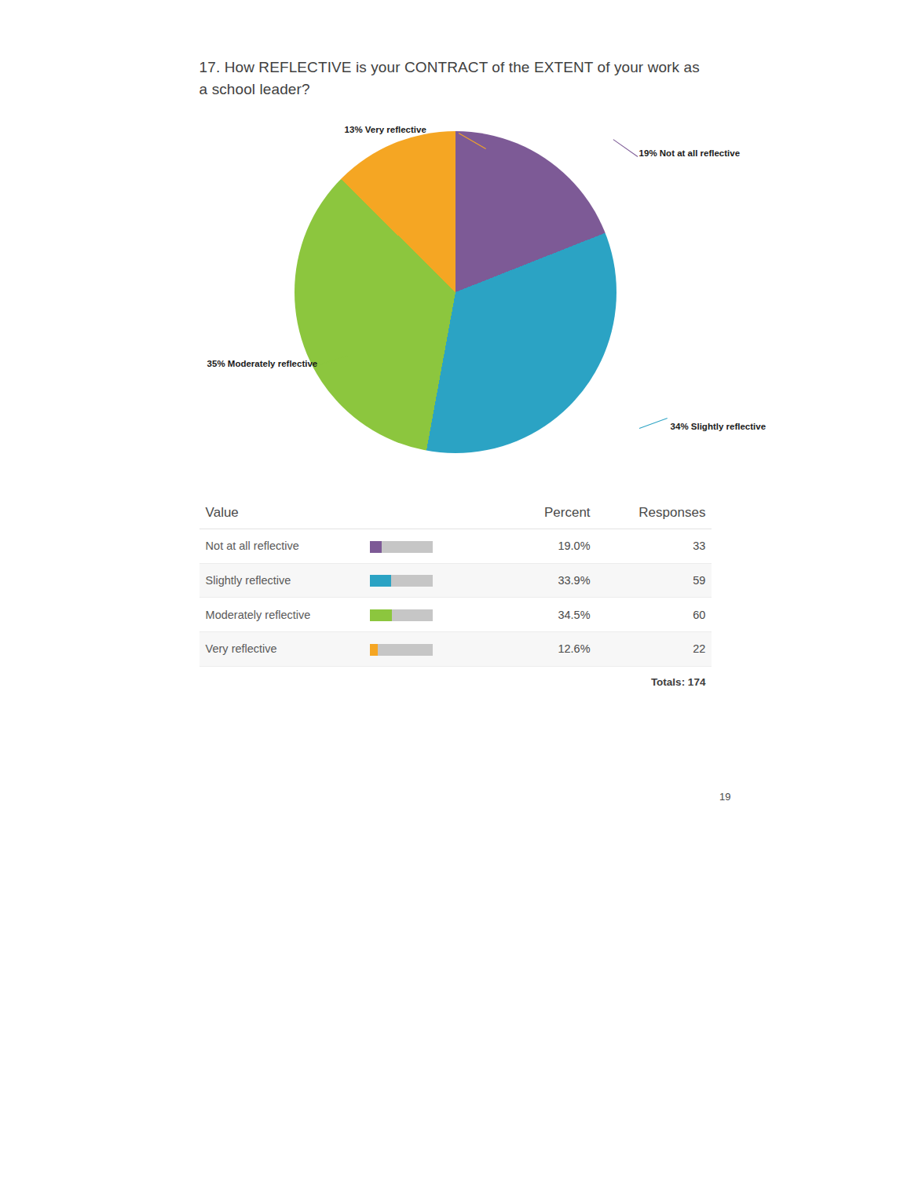17. How REFLECTIVE is your CONTRACT of the EXTENT of your work as a school leader?
19% Not at all reflective
34% Slightly reflective
35% Moderately reflective
13% Very reflective
| Value | | Percent | Responses |
| --- | --- | --- | --- |
| Not at all reflective | | 19.0% | 33 |
| Slightly reflective | | 33.9% | 59 |
| Moderately reflective | | 34.5% | 60 |
| Very reflective | | 12.6% | 22 |
Totals: 174
19